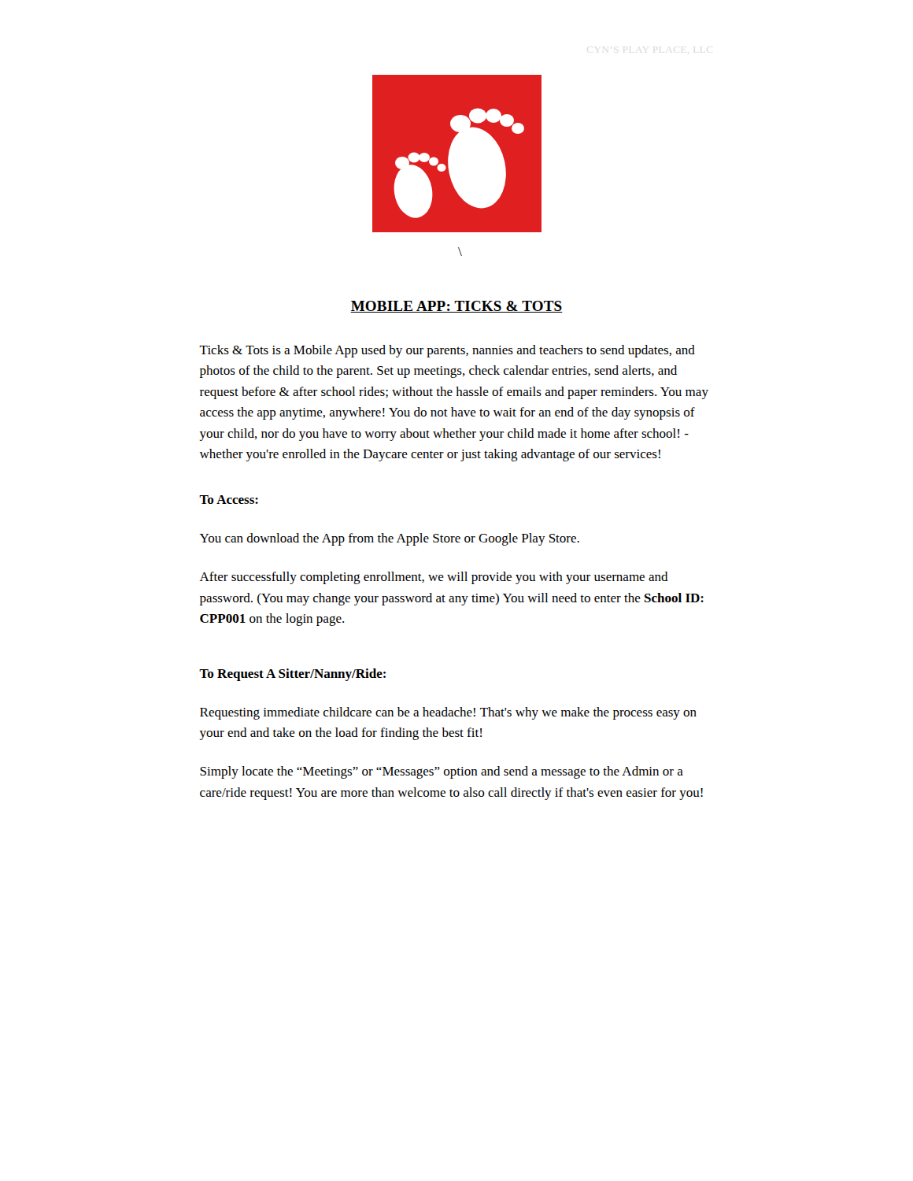CYN’S PLAY PLACE, LLC
\
MOBILE APP: TICKS & TOTS
Ticks & Tots is a Mobile App used by our parents, nannies and teachers to send updates, and photos of the child to the parent. Set up meetings, check calendar entries, send alerts, and request before & after school rides; without the hassle of emails and paper reminders. You may access the app anytime, anywhere! You do not have to wait for an end of the day synopsis of your child, nor do you have to worry about whether your child made it home after school! -whether you're enrolled in the Daycare center or just taking advantage of our services!
To Access:
You can download the App from the Apple Store or Google Play Store.
After successfully completing enrollment, we will provide you with your username and password. (You may change your password at any time) You will need to enter the School ID: CPP001 on the login page.
To Request A Sitter/Nanny/Ride:
Requesting immediate childcare can be a headache! That's why we make the process easy on your end and take on the load for finding the best fit!
Simply locate the “Meetings” or “Messages” option and send a message to the Admin or a care/ride request! You are more than welcome to also call directly if that's even easier for you!